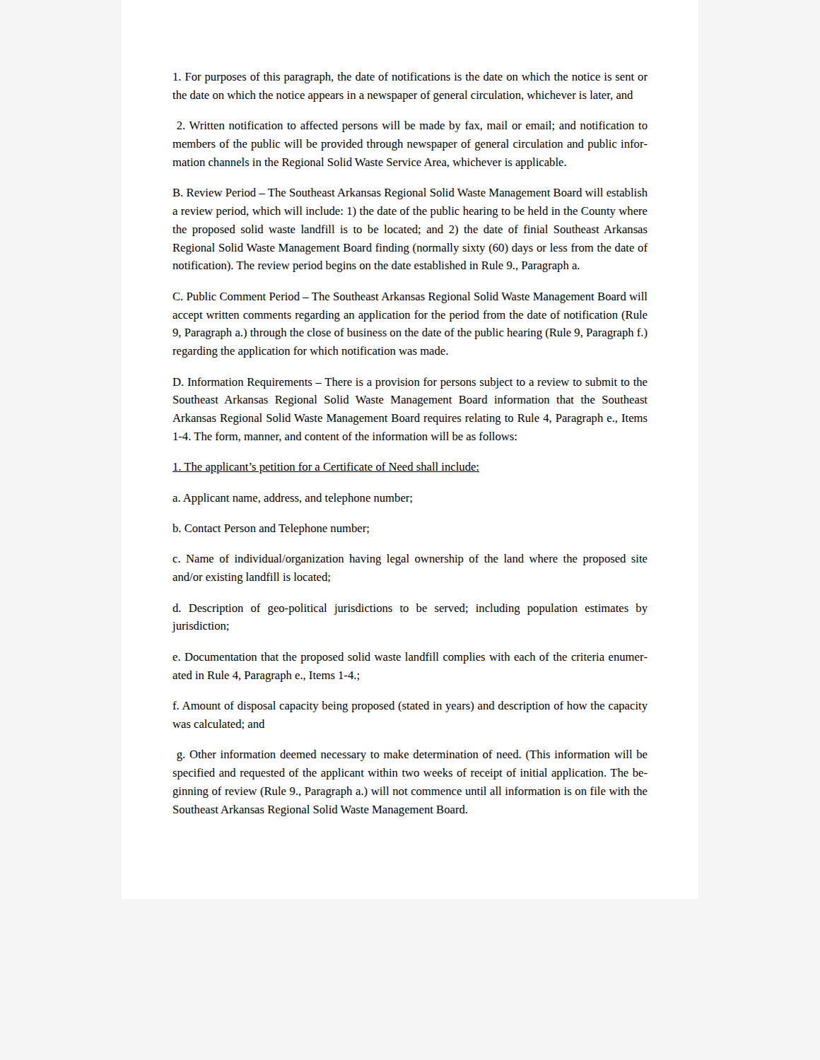1. For purposes of this paragraph, the date of notifications is the date on which the notice is sent or the date on which the notice appears in a newspaper of general circulation, whichever is later, and
2. Written notification to affected persons will be made by fax, mail or email; and notification to members of the public will be provided through newspaper of general circulation and public information channels in the Regional Solid Waste Service Area, whichever is applicable.
B. Review Period – The Southeast Arkansas Regional Solid Waste Management Board will establish a review period, which will include: 1) the date of the public hearing to be held in the County where the proposed solid waste landfill is to be located; and 2) the date of finial Southeast Arkansas Regional Solid Waste Management Board finding (normally sixty (60) days or less from the date of notification). The review period begins on the date established in Rule 9., Paragraph a.
C. Public Comment Period – The Southeast Arkansas Regional Solid Waste Management Board will accept written comments regarding an application for the period from the date of notification (Rule 9, Paragraph a.) through the close of business on the date of the public hearing (Rule 9, Paragraph f.) regarding the application for which notification was made.
D. Information Requirements – There is a provision for persons subject to a review to submit to the Southeast Arkansas Regional Solid Waste Management Board information that the Southeast Arkansas Regional Solid Waste Management Board requires relating to Rule 4, Paragraph e., Items 1-4. The form, manner, and content of the information will be as follows:
1. The applicant’s petition for a Certificate of Need shall include:
a. Applicant name, address, and telephone number;
b. Contact Person and Telephone number;
c. Name of individual/organization having legal ownership of the land where the proposed site and/or existing landfill is located;
d. Description of geo-political jurisdictions to be served; including population estimates by jurisdiction;
e. Documentation that the proposed solid waste landfill complies with each of the criteria enumerated in Rule 4, Paragraph e., Items 1-4.;
f. Amount of disposal capacity being proposed (stated in years) and description of how the capacity was calculated; and
g. Other information deemed necessary to make determination of need. (This information will be specified and requested of the applicant within two weeks of receipt of initial application. The beginning of review (Rule 9., Paragraph a.) will not commence until all information is on file with the Southeast Arkansas Regional Solid Waste Management Board.